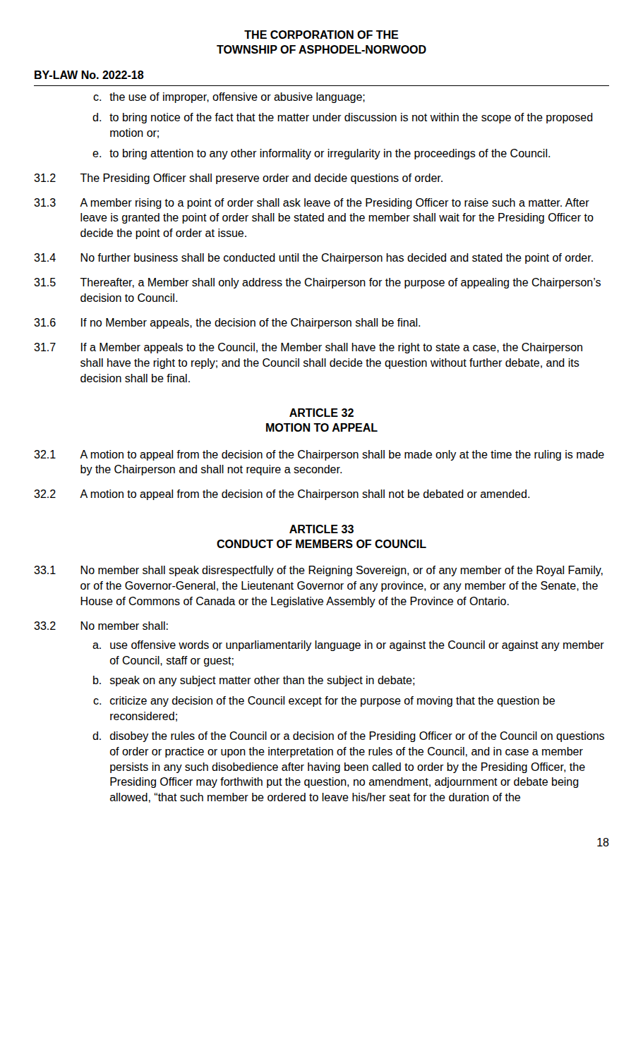The Corporation of the
Township of Asphodel-Norwood
BY-LAW No. 2022-18
the use of improper, offensive or abusive language;
to bring notice of the fact that the matter under discussion is not within the scope of the proposed motion or;
to bring attention to any other informality or irregularity in the proceedings of the Council.
31.2
The Presiding Officer shall preserve order and decide questions of order.
31.3
A member rising to a point of order shall ask leave of the Presiding Officer to raise such a matter. After leave is granted the point of order shall be stated and the member shall wait for the Presiding Officer to decide the point of order at issue.
31.4
No further business shall be conducted until the Chairperson has decided and stated the point of order.
31.5
Thereafter, a Member shall only address the Chairperson for the purpose of appealing the Chairperson’s decision to Council.
31.6
If no Member appeals, the decision of the Chairperson shall be final.
31.7
If a Member appeals to the Council, the Member shall have the right to state a case, the Chairperson shall have the right to reply; and the Council shall decide the question without further debate, and its decision shall be final.
Article 32
Motion to Appeal
32.1
A motion to appeal from the decision of the Chairperson shall be made only at the time the ruling is made by the Chairperson and shall not require a seconder.
32.2
A motion to appeal from the decision of the Chairperson shall not be debated or amended.
Article 33
Conduct of Members of Council
33.1
No member shall speak disrespectfully of the Reigning Sovereign, or of any member of the Royal Family, or of the Governor-General, the Lieutenant Governor of any province, or any member of the Senate, the House of Commons of Canada or the Legislative Assembly of the Province of Ontario.
33.2
No member shall:
use offensive words or unparliamentarily language in or against the Council or against any member of Council, staff or guest;
speak on any subject matter other than the subject in debate;
criticize any decision of the Council except for the purpose of moving that the question be reconsidered;
disobey the rules of the Council or a decision of the Presiding Officer or of the Council on questions of order or practice or upon the interpretation of the rules of the Council, and in case a member persists in any such disobedience after having been called to order by the Presiding Officer, the Presiding Officer may forthwith put the question, no amendment, adjournment or debate being allowed, “that such member be ordered to leave his/her seat for the duration of the
18